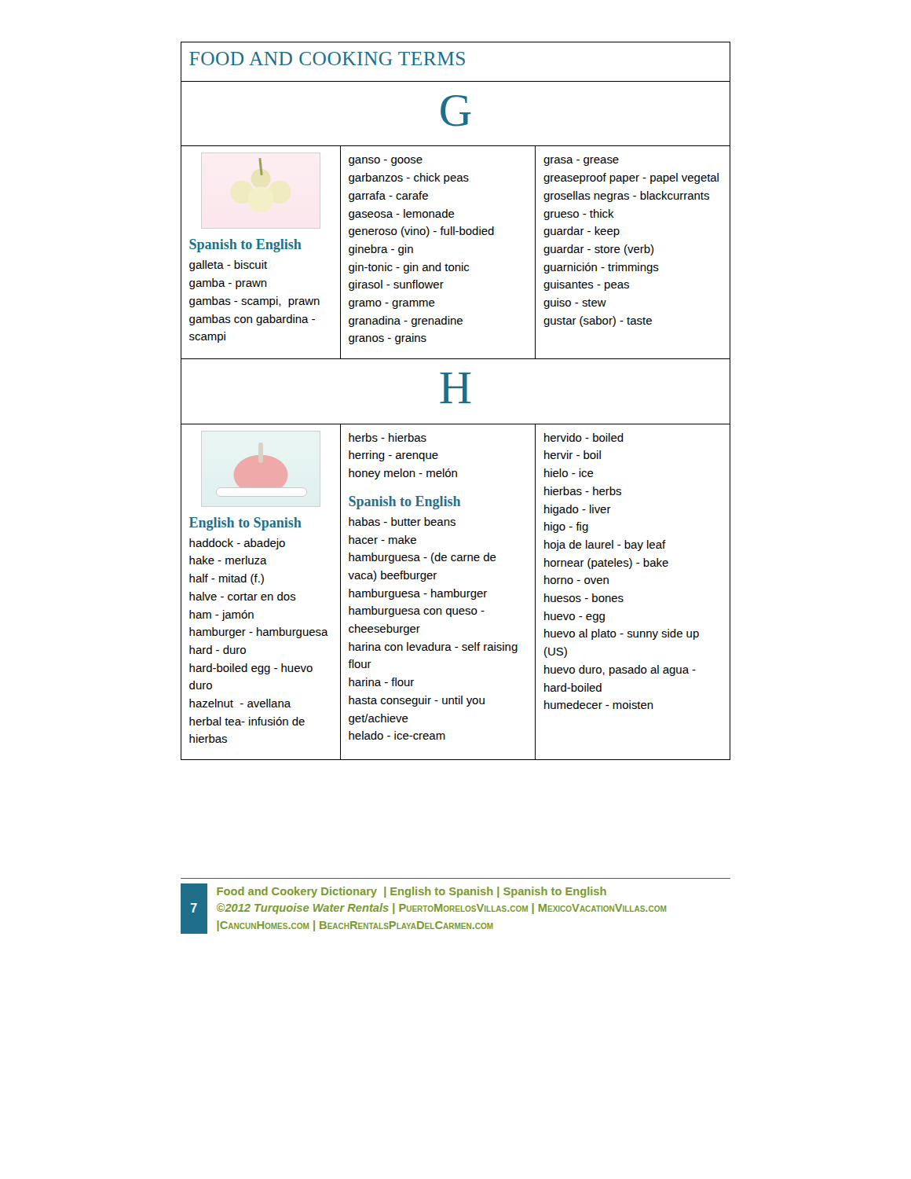| FOOD AND COOKING TERMS |
| G |
| Spanish to English galleta - biscuit gamba - prawn gambas - scampi, prawn gambas con gabardina - scampi | ganso - goose garbanzos - chick peas garrafa - carafe gaseosa - lemonade generoso (vino) - full-bodied ginebra - gin gin-tonic - gin and tonic girasol - sunflower gramo - gramme granadina - grenadine granos - grains | grasa - grease greaseproof paper - papel vegetal grosellas negras - blackcurrants grueso - thick guardar - keep guardar - store (verb) guarnición - trimmings guisantes - peas guiso - stew gustar (sabor) - taste |
| H |
| English to Spanish haddock - abadejo hake - merluza half - mitad (f.) halve - cortar en dos ham - jamón hamburger - hamburguesa hard - duro hard-boiled egg - huevo duro hazelnut - avellana herbal tea- infusión de hierbas | herbs - hierbas herring - arenque honey melon - melón Spanish to English habas - butter beans hacer - make hamburguesa - (de carne de vaca) beefburger hamburguesa - hamburger hamburguesa con queso - cheeseburger harina con levadura - self raising flour harina - flour hasta conseguir - until you get/achieve helado - ice-cream | hervido - boiled hervir - boil hielo - ice hierbas - herbs higado - liver higo - fig hoja de laurel - bay leaf hornear (pateles) - bake horno - oven huesos - bones huevo - egg huevo al plato - sunny side up (US) huevo duro, pasado al agua - hard-boiled humedecer - moisten |
7
Food and Cookery Dictionary | English to Spanish | Spanish to English
©2012 Turquoise Water Rentals | PuertoMorelosVillas.com | MexicoVacationVillas.com
|CancunHomes.com | BeachRentalsPlayaDelCarmen.com